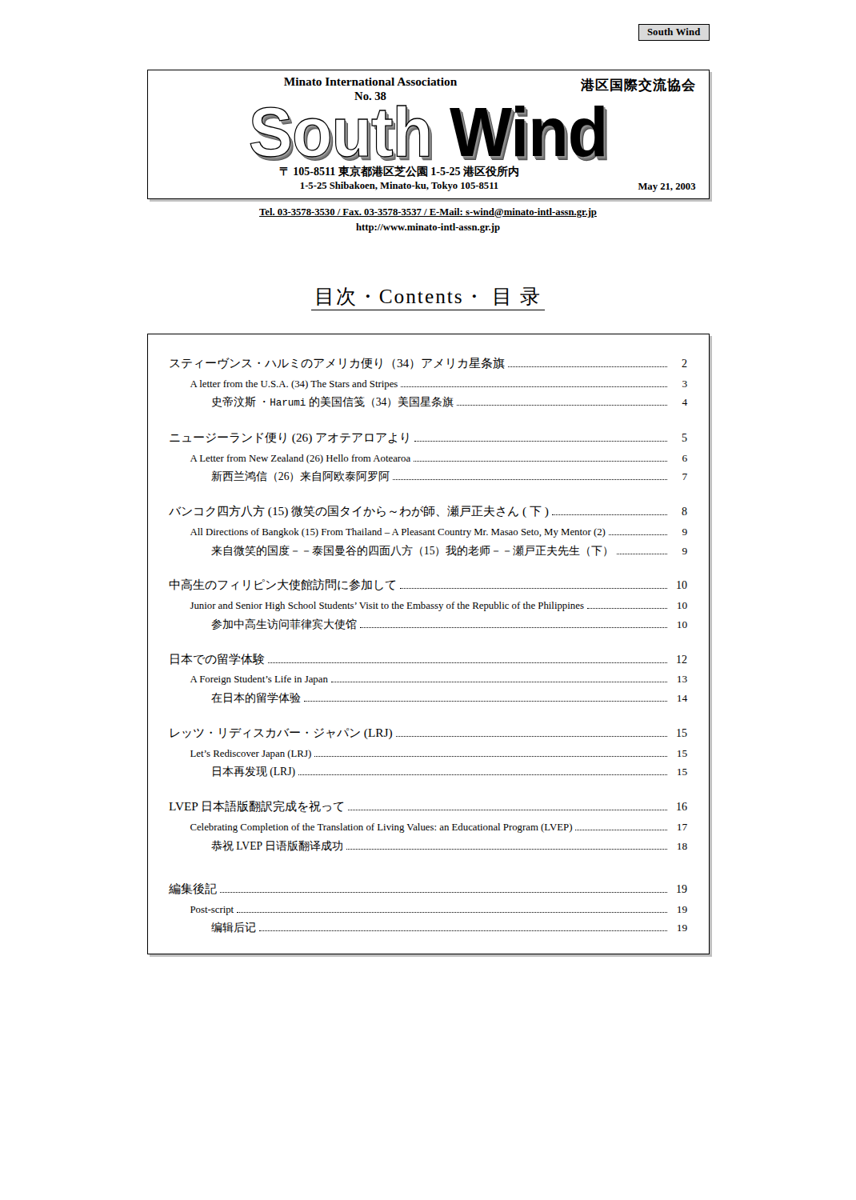South Wind
Minato International Association No. 38
港区国際交流協会
South Wind
〒 105-8511 東京都港区芝公園 1-5-25 港区役所内
1-5-25 Shibakoen, Minato-ku, Tokyo 105-8511
May 21, 2003
Tel. 03-3578-3530 / Fax. 03-3578-3537 / E-Mail: s-wind@minato-intl-assn.gr.jp
http://www.minato-intl-assn.gr.jp
目次・Contents・ 目 录
スティーヴンス・ハルミのアメリカ便り（34）アメリカ星条旗 2
A letter from the U.S.A. (34) The Stars and Stripes 3
史帝汶斯 ・Harumi 的美国信笺（34）美国星条旗 4
ニュージーランド便り (26) アオテアロアより 5
A Letter from New Zealand (26) Hello from Aotearoa 6
新西兰鸿信（26）来自阿欧泰阿罗阿 7
バンコク四方八方 (15) 微笑の国タイから～わが師、瀬戸正夫さん ( 下 ) 8
All Directions of Bangkok (15) From Thailand – A Pleasant Country Mr. Masao Seto, My Mentor (2) 9
来自微笑的国度－－泰国曼谷的四面八方（15）我的老师－－瀬戸正夫先生（下） 9
中高生のフィリピン大使館訪問に参加して 10
Junior and Senior High School Students’ Visit to the Embassy of the Republic of the Philippines 10
参加中高生访问菲律宾大使馆 10
日本での留学体験 12
A Foreign Student’s Life in Japan 13
在日本的留学体验 14
レッツ・リディスカバー・ジャパン (LRJ) 15
Let’s Rediscover Japan (LRJ) 15
日本再发现 (LRJ) 15
LVEP 日本語版翻訳完成を祝って 16
Celebrating Completion of the Translation of Living Values: an Educational Program (LVEP) 17
恭祝 LVEP 日语版翻译成功 18
編集後記 19
Post-script 19
编辑后记 19